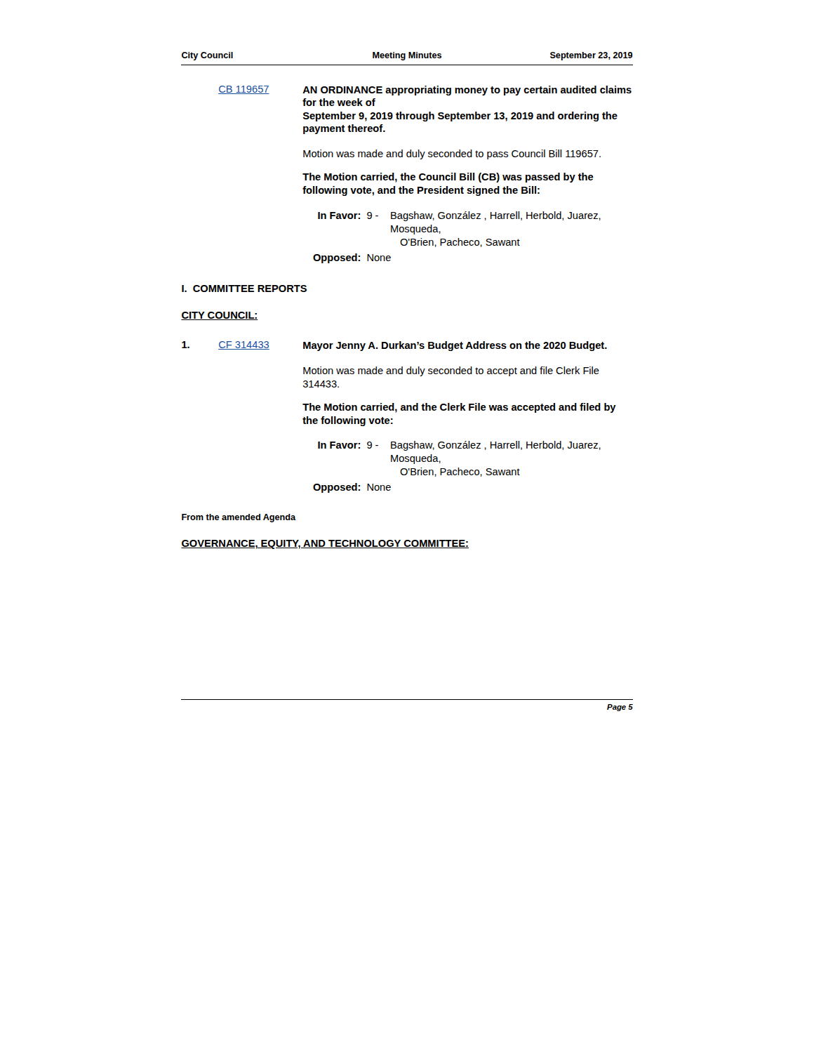City Council
Meeting Minutes
September 23, 2019
CB 119657
AN ORDINANCE appropriating money to pay certain audited claims for the week of
September 9, 2019 through September 13, 2019 and ordering the payment thereof.
Motion was made and duly seconded to pass Council Bill 119657.
The Motion carried, the Council Bill (CB) was passed by the following vote, and the President signed the Bill:
In Favor:
9 -
Bagshaw, González , Harrell, Herbold, Juarez, Mosqueda, O'Brien, Pacheco, Sawant
Opposed:
None
I. COMMITTEE REPORTS
CITY COUNCIL:
1.
CF 314433
Mayor Jenny A. Durkan’s Budget Address on the 2020 Budget.
Motion was made and duly seconded to accept and file Clerk File 314433.
The Motion carried, and the Clerk File was accepted and filed by the following vote:
In Favor:
9 -
Bagshaw, González , Harrell, Herbold, Juarez, Mosqueda, O'Brien, Pacheco, Sawant
Opposed:
None
From the amended Agenda
GOVERNANCE, EQUITY, AND TECHNOLOGY COMMITTEE:
Page 5